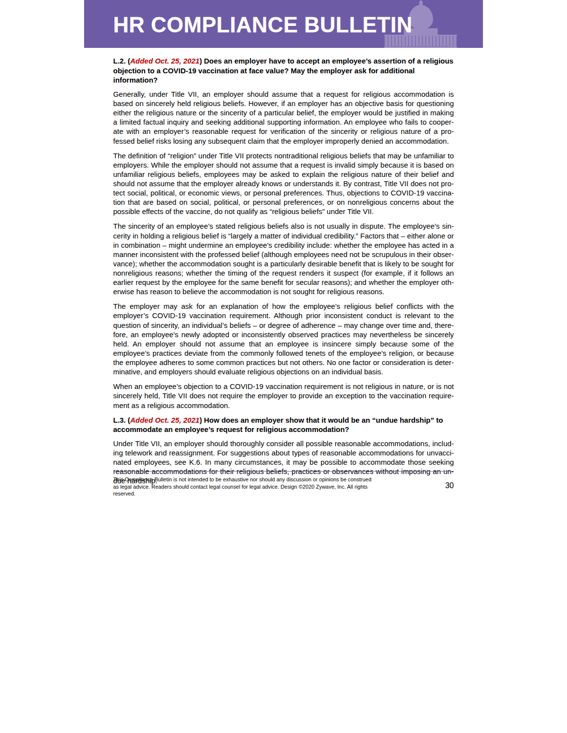HR Compliance Bulletin
L.2. (Added Oct. 25, 2021) Does an employer have to accept an employee’s assertion of a religious objection to a COVID-19 vaccination at face value? May the employer ask for additional information?
Generally, under Title VII, an employer should assume that a request for religious accommodation is based on sincerely held religious beliefs. However, if an employer has an objective basis for questioning either the religious nature or the sincerity of a particular belief, the employer would be justified in making a limited factual inquiry and seeking additional supporting information. An employee who fails to cooperate with an employer’s reasonable request for verification of the sincerity or religious nature of a professed belief risks losing any subsequent claim that the employer improperly denied an accommodation.
The definition of “religion” under Title VII protects nontraditional religious beliefs that may be unfamiliar to employers. While the employer should not assume that a request is invalid simply because it is based on unfamiliar religious beliefs, employees may be asked to explain the religious nature of their belief and should not assume that the employer already knows or understands it. By contrast, Title VII does not protect social, political, or economic views, or personal preferences. Thus, objections to COVID-19 vaccination that are based on social, political, or personal preferences, or on nonreligious concerns about the possible effects of the vaccine, do not qualify as “religious beliefs” under Title VII.
The sincerity of an employee’s stated religious beliefs also is not usually in dispute. The employee’s sincerity in holding a religious belief is “largely a matter of individual credibility.” Factors that – either alone or in combination – might undermine an employee’s credibility include: whether the employee has acted in a manner inconsistent with the professed belief (although employees need not be scrupulous in their observance); whether the accommodation sought is a particularly desirable benefit that is likely to be sought for nonreligious reasons; whether the timing of the request renders it suspect (for example, if it follows an earlier request by the employee for the same benefit for secular reasons); and whether the employer otherwise has reason to believe the accommodation is not sought for religious reasons.
The employer may ask for an explanation of how the employee’s religious belief conflicts with the employer’s COVID-19 vaccination requirement. Although prior inconsistent conduct is relevant to the question of sincerity, an individual’s beliefs – or degree of adherence – may change over time and, therefore, an employee’s newly adopted or inconsistently observed practices may nevertheless be sincerely held. An employer should not assume that an employee is insincere simply because some of the employee’s practices deviate from the commonly followed tenets of the employee’s religion, or because the employee adheres to some common practices but not others. No one factor or consideration is determinative, and employers should evaluate religious objections on an individual basis.
When an employee’s objection to a COVID-19 vaccination requirement is not religious in nature, or is not sincerely held, Title VII does not require the employer to provide an exception to the vaccination requirement as a religious accommodation.
L.3. (Added Oct. 25, 2021) How does an employer show that it would be an “undue hardship” to accommodate an employee’s request for religious accommodation?
Under Title VII, an employer should thoroughly consider all possible reasonable accommodations, including telework and reassignment. For suggestions about types of reasonable accommodations for unvaccinated employees, see K.6. In many circumstances, it may be possible to accommodate those seeking reasonable accommodations for their religious beliefs, practices or observances without imposing an undue hardship.
This Compliance Bulletin is not intended to be exhaustive nor should any discussion or opinions be construed as legal advice. Readers should contact legal counsel for legal advice. Design ©2020 Zywave, Inc. All rights reserved.
30